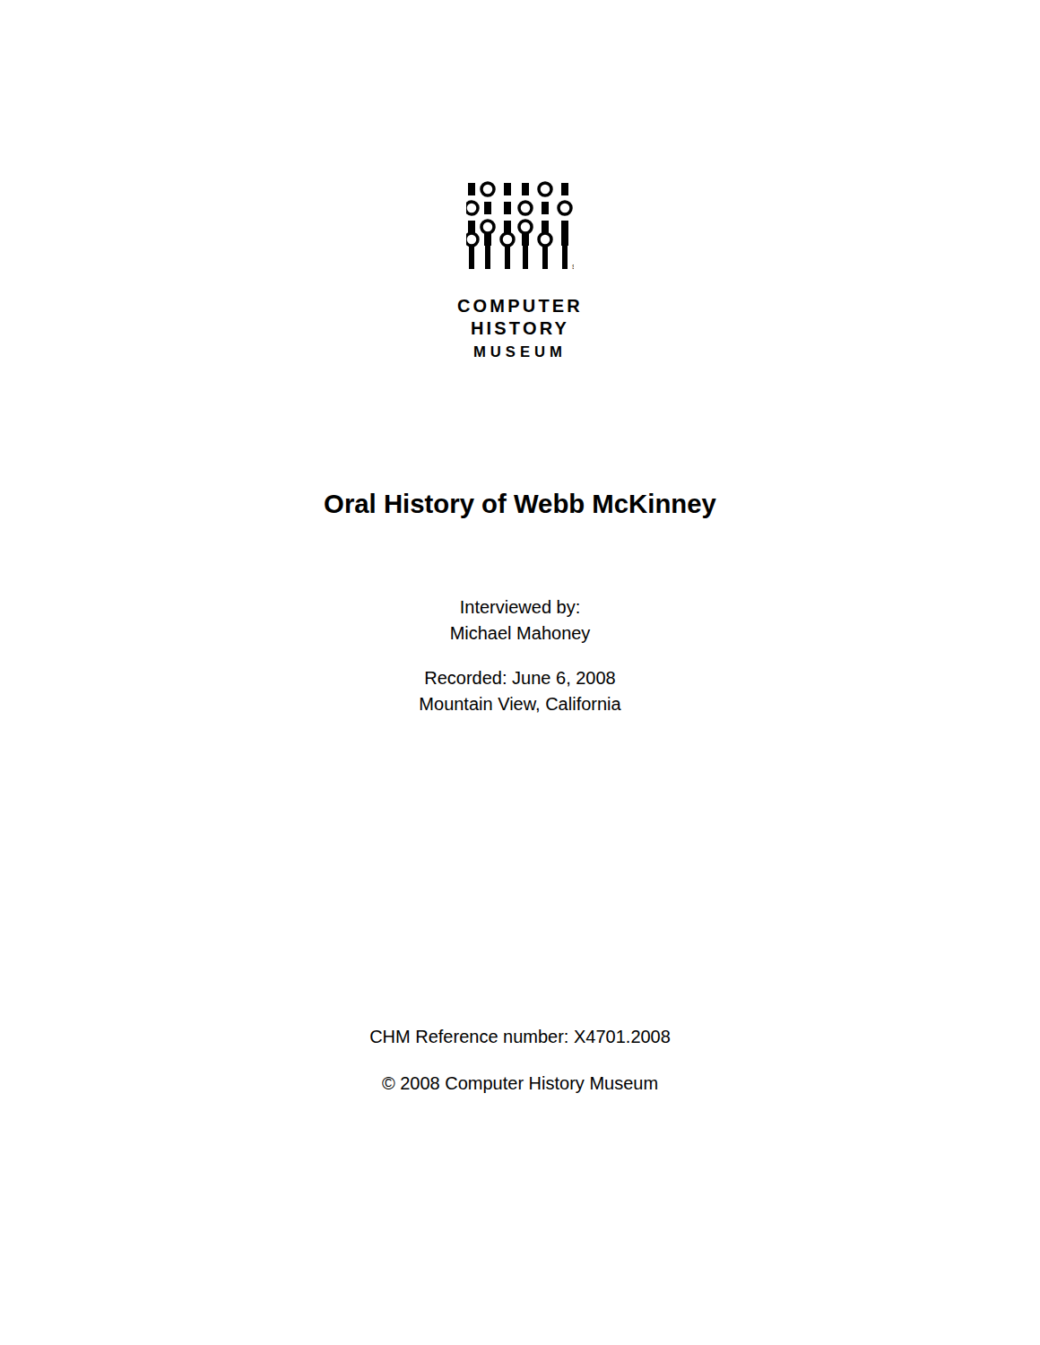SM
COMPUTER
HISTORY
MUSEUM
Oral History of Webb McKinney
Interviewed by:
Michael Mahoney
Recorded: June 6, 2008
Mountain View, California
CHM Reference number: X4701.2008
© 2008 Computer History Museum